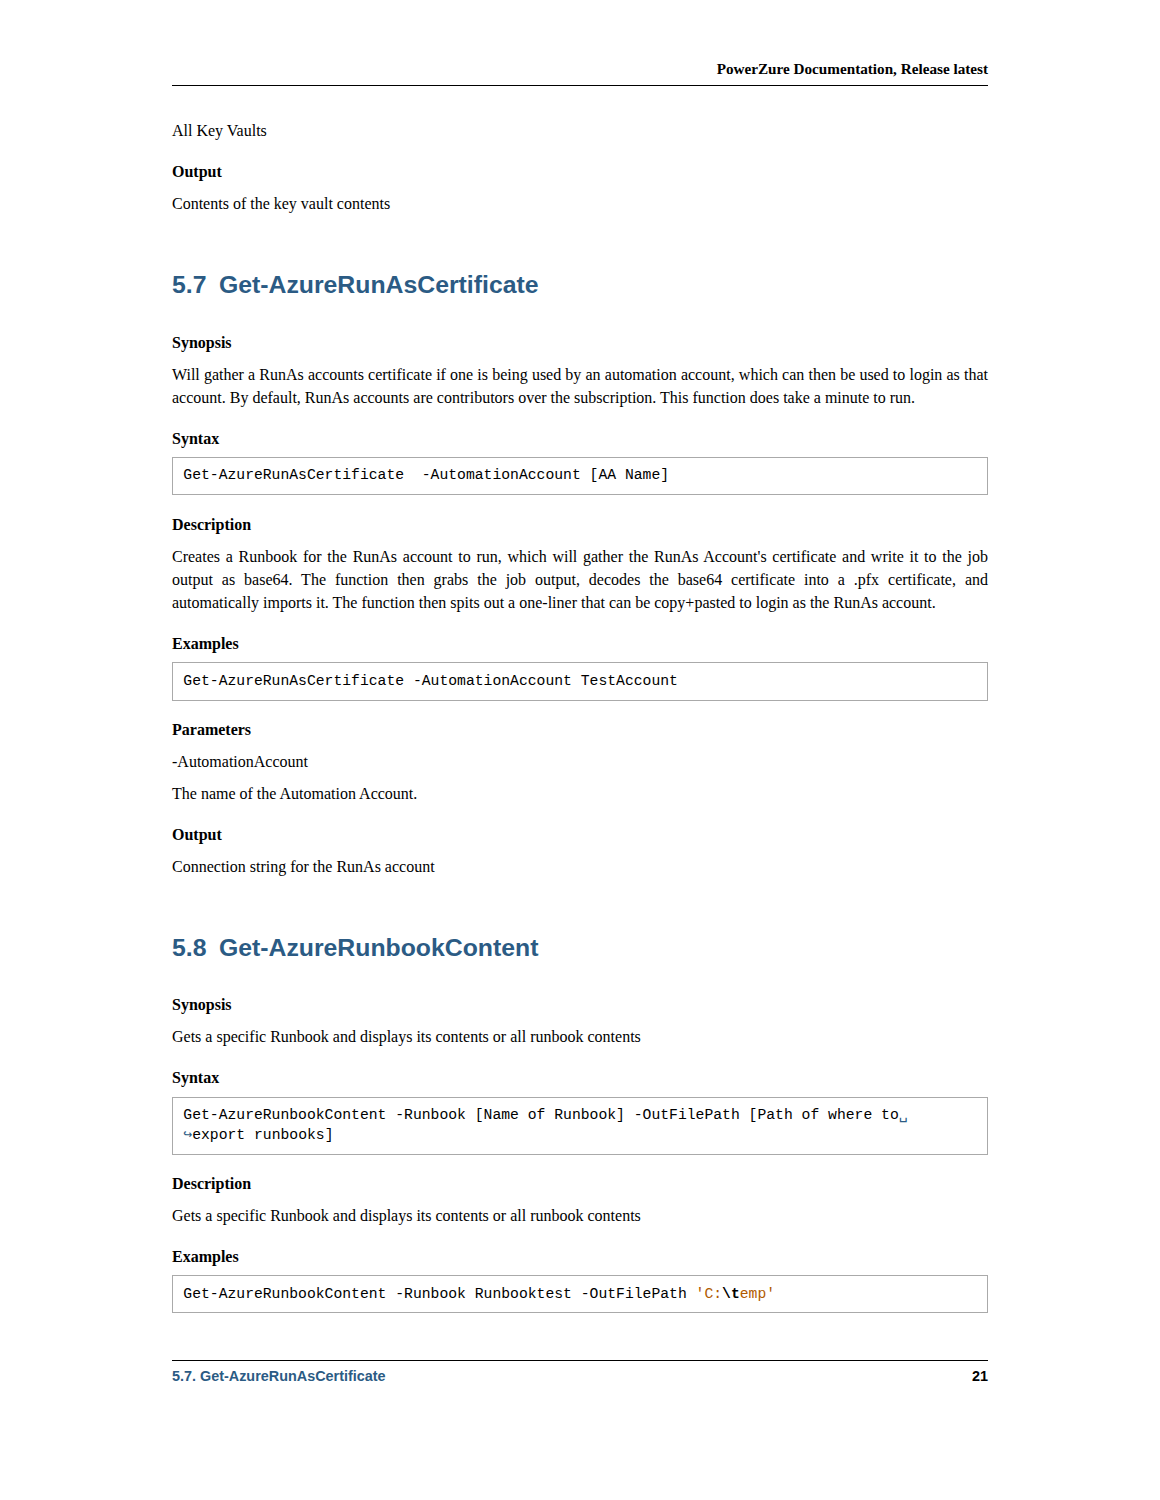PowerZure Documentation, Release latest
All Key Vaults
Output
Contents of the key vault contents
5.7 Get-AzureRunAsCertificate
Synopsis
Will gather a RunAs accounts certificate if one is being used by an automation account, which can then be used to login as that account. By default, RunAs accounts are contributors over the subscription. This function does take a minute to run.
Syntax
Get-AzureRunAsCertificate  -AutomationAccount [AA Name]
Description
Creates a Runbook for the RunAs account to run, which will gather the RunAs Account's certificate and write it to the job output as base64. The function then grabs the job output, decodes the base64 certificate into a .pfx certificate, and automatically imports it. The function then spits out a one-liner that can be copy+pasted to login as the RunAs account.
Examples
Get-AzureRunAsCertificate -AutomationAccount TestAccount
Parameters
-AutomationAccount
The name of the Automation Account.
Output
Connection string for the RunAs account
5.8 Get-AzureRunbookContent
Synopsis
Gets a specific Runbook and displays its contents or all runbook contents
Syntax
Get-AzureRunbookContent -Runbook [Name of Runbook] -OutFilePath [Path of where to␣
↪export runbooks]
Description
Gets a specific Runbook and displays its contents or all runbook contents
Examples
Get-AzureRunbookContent -Runbook Runbooktest -OutFilePath 'C:\temp'
5.7. Get-AzureRunAsCertificate 21